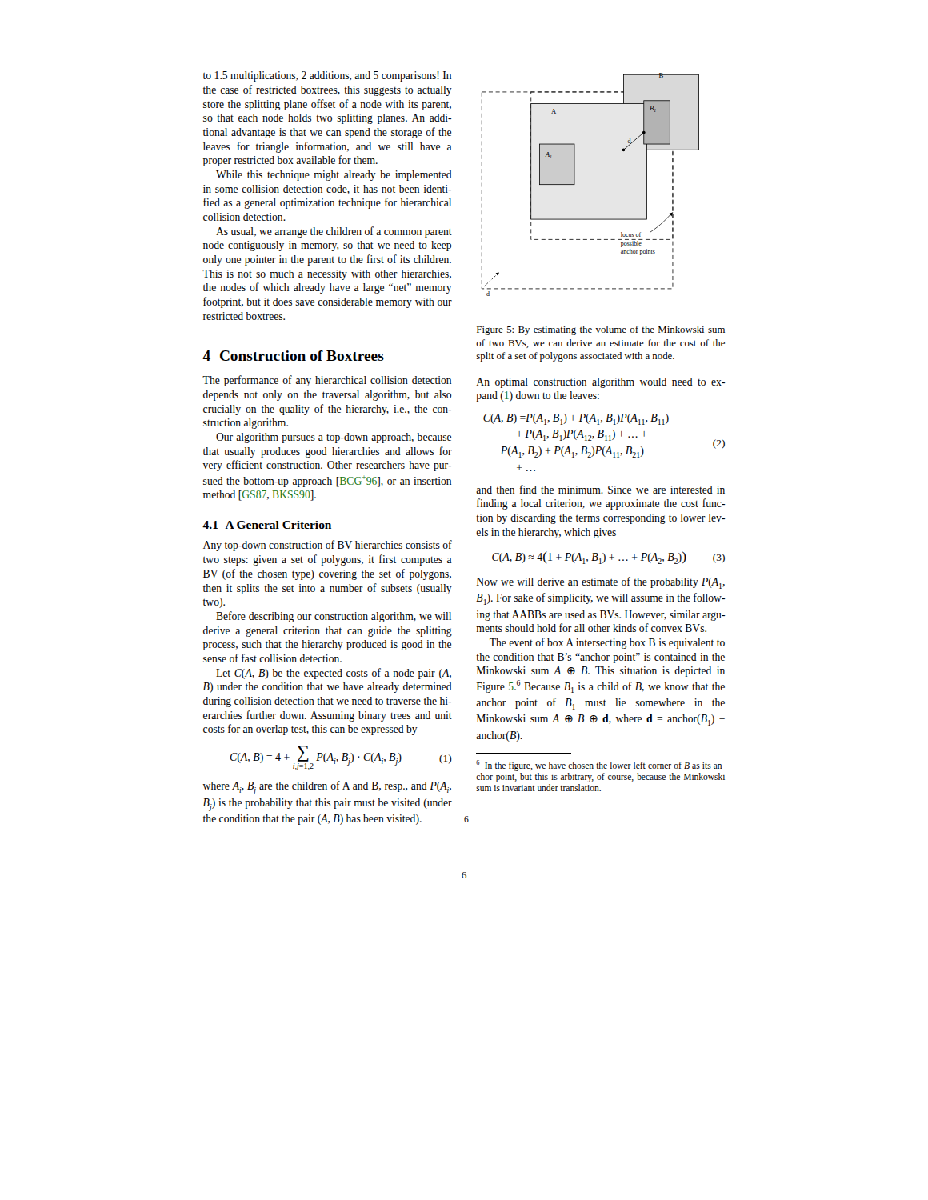to 1.5 multiplications, 2 additions, and 5 comparisons! In the case of restricted boxtrees, this suggests to actually store the splitting plane offset of a node with its parent, so that each node holds two splitting planes. An additional advantage is that we can spend the storage of the leaves for triangle information, and we still have a proper restricted box available for them.
While this technique might already be implemented in some collision detection code, it has not been identified as a general optimization technique for hierarchical collision detection.
As usual, we arrange the children of a common parent node contiguously in memory, so that we need to keep only one pointer in the parent to the first of its children. This is not so much a necessity with other hierarchies, the nodes of which already have a large “net” memory footprint, but it does save considerable memory with our restricted boxtrees.
4 Construction of Boxtrees
The performance of any hierarchical collision detection depends not only on the traversal algorithm, but also crucially on the quality of the hierarchy, i.e., the construction algorithm.
Our algorithm pursues a top-down approach, because that usually produces good hierarchies and allows for very efficient construction. Other researchers have pursued the bottom-up approach [BCG+96], or an insertion method [GS87, BKSS90].
4.1 A General Criterion
Any top-down construction of BV hierarchies consists of two steps: given a set of polygons, it first computes a BV (of the chosen type) covering the set of polygons, then it splits the set into a number of subsets (usually two).
Before describing our construction algorithm, we will derive a general criterion that can guide the splitting process, such that the hierarchy produced is good in the sense of fast collision detection.
Let C(A, B) be the expected costs of a node pair (A, B) under the condition that we have already determined during collision detection that we need to traverse the hierarchies further down. Assuming binary trees and unit costs for an overlap test, this can be expressed by
C(A, B) = 4 + ∑
i,j=1,2 P(Ai, Bj) · C(Ai, Bj)
(1)
where Ai, Bj are the children of A and B, resp., and P(Ai, Bj) is the probability that this pair must be visited (under the condition that the pair (A, B) has been visited).
6
B A B1 A1 d d locus of possible anchor points
Figure 5: By estimating the volume of the Minkowski sum of two BVs, we can derive an estimate for the cost of the split of a set of polygons associated with a node.
An optimal construction algorithm would need to expand (1) down to the leaves:
C(A, B) =P(A1, B1) + P(A1, B1)P(A11, B11)
+ P(A1, B1)P(A12, B11) + … +
P(A1, B2) + P(A1, B2)P(A11, B21)
+ …
(2)
and then find the minimum. Since we are interested in finding a local criterion, we approximate the cost function by discarding the terms corresponding to lower levels in the hierarchy, which gives
C(A, B) ≈ 4(1 + P(A1, B1) + … + P(A2, B2))
(3)
Now we will derive an estimate of the probability P(A1, B1). For sake of simplicity, we will assume in the following that AABBs are used as BVs. However, similar arguments should hold for all other kinds of convex BVs.
The event of box A intersecting box B is equivalent to the condition that B’s “anchor point” is contained in the Minkowski sum A ⊕ B. This situation is depicted in Figure 5.6 Because B1 is a child of B, we know that the anchor point of B1 must lie somewhere in the Minkowski sum A ⊕ B ⊕ d, where d = anchor(B1) − anchor(B).
6 In the figure, we have chosen the lower left corner of B as its anchor point, but this is arbitrary, of course, because the Minkowski sum is invariant under translation.
6